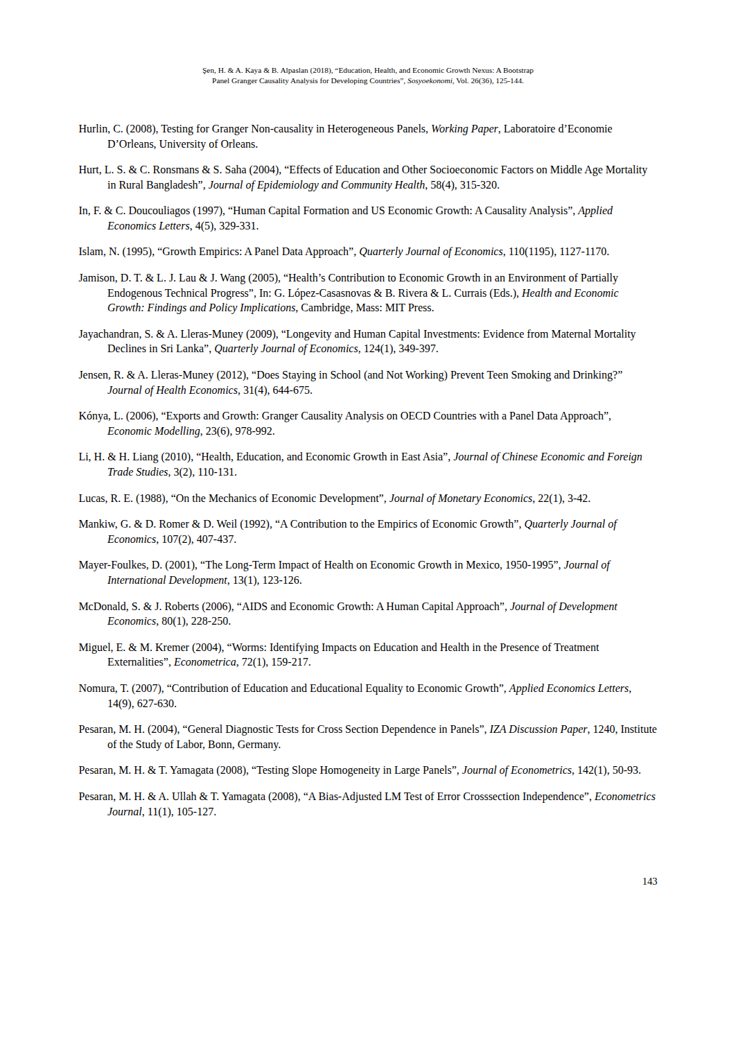Şen, H. & A. Kaya & B. Alpaslan (2018), “Education, Health, and Economic Growth Nexus: A Bootstrap
Panel Granger Causality Analysis for Developing Countries”, Sosyoekonomi, Vol. 26(36), 125-144.
Hurlin, C. (2008), Testing for Granger Non-causality in Heterogeneous Panels, Working Paper, Laboratoire d’Economie D’Orleans, University of Orleans.
Hurt, L. S. & C. Ronsmans & S. Saha (2004), “Effects of Education and Other Socioeconomic Factors on Middle Age Mortality in Rural Bangladesh”, Journal of Epidemiology and Community Health, 58(4), 315-320.
In, F. & C. Doucouliagos (1997), “Human Capital Formation and US Economic Growth: A Causality Analysis”, Applied Economics Letters, 4(5), 329-331.
Islam, N. (1995), “Growth Empirics: A Panel Data Approach”, Quarterly Journal of Economics, 110(1195), 1127-1170.
Jamison, D. T. & L. J. Lau & J. Wang (2005), “Health’s Contribution to Economic Growth in an Environment of Partially Endogenous Technical Progress”, In: G. López-Casasnovas & B. Rivera & L. Currais (Eds.), Health and Economic Growth: Findings and Policy Implications, Cambridge, Mass: MIT Press.
Jayachandran, S. & A. Lleras-Muney (2009), “Longevity and Human Capital Investments: Evidence from Maternal Mortality Declines in Sri Lanka”, Quarterly Journal of Economics, 124(1), 349-397.
Jensen, R. & A. Lleras-Muney (2012), “Does Staying in School (and Not Working) Prevent Teen Smoking and Drinking?” Journal of Health Economics, 31(4), 644-675.
Kónya, L. (2006), “Exports and Growth: Granger Causality Analysis on OECD Countries with a Panel Data Approach”, Economic Modelling, 23(6), 978-992.
Li, H. & H. Liang (2010), “Health, Education, and Economic Growth in East Asia”, Journal of Chinese Economic and Foreign Trade Studies, 3(2), 110-131.
Lucas, R. E. (1988), “On the Mechanics of Economic Development”, Journal of Monetary Economics, 22(1), 3-42.
Mankiw, G. & D. Romer & D. Weil (1992), “A Contribution to the Empirics of Economic Growth”, Quarterly Journal of Economics, 107(2), 407-437.
Mayer-Foulkes, D. (2001), “The Long-Term Impact of Health on Economic Growth in Mexico, 1950-1995”, Journal of International Development, 13(1), 123-126.
McDonald, S. & J. Roberts (2006), “AIDS and Economic Growth: A Human Capital Approach”, Journal of Development Economics, 80(1), 228-250.
Miguel, E. & M. Kremer (2004), “Worms: Identifying Impacts on Education and Health in the Presence of Treatment Externalities”, Econometrica, 72(1), 159-217.
Nomura, T. (2007), “Contribution of Education and Educational Equality to Economic Growth”, Applied Economics Letters, 14(9), 627-630.
Pesaran, M. H. (2004), “General Diagnostic Tests for Cross Section Dependence in Panels”, IZA Discussion Paper, 1240, Institute of the Study of Labor, Bonn, Germany.
Pesaran, M. H. & T. Yamagata (2008), “Testing Slope Homogeneity in Large Panels”, Journal of Econometrics, 142(1), 50-93.
Pesaran, M. H. & A. Ullah & T. Yamagata (2008), “A Bias-Adjusted LM Test of Error Crosssection Independence”, Econometrics Journal, 11(1), 105-127.
143